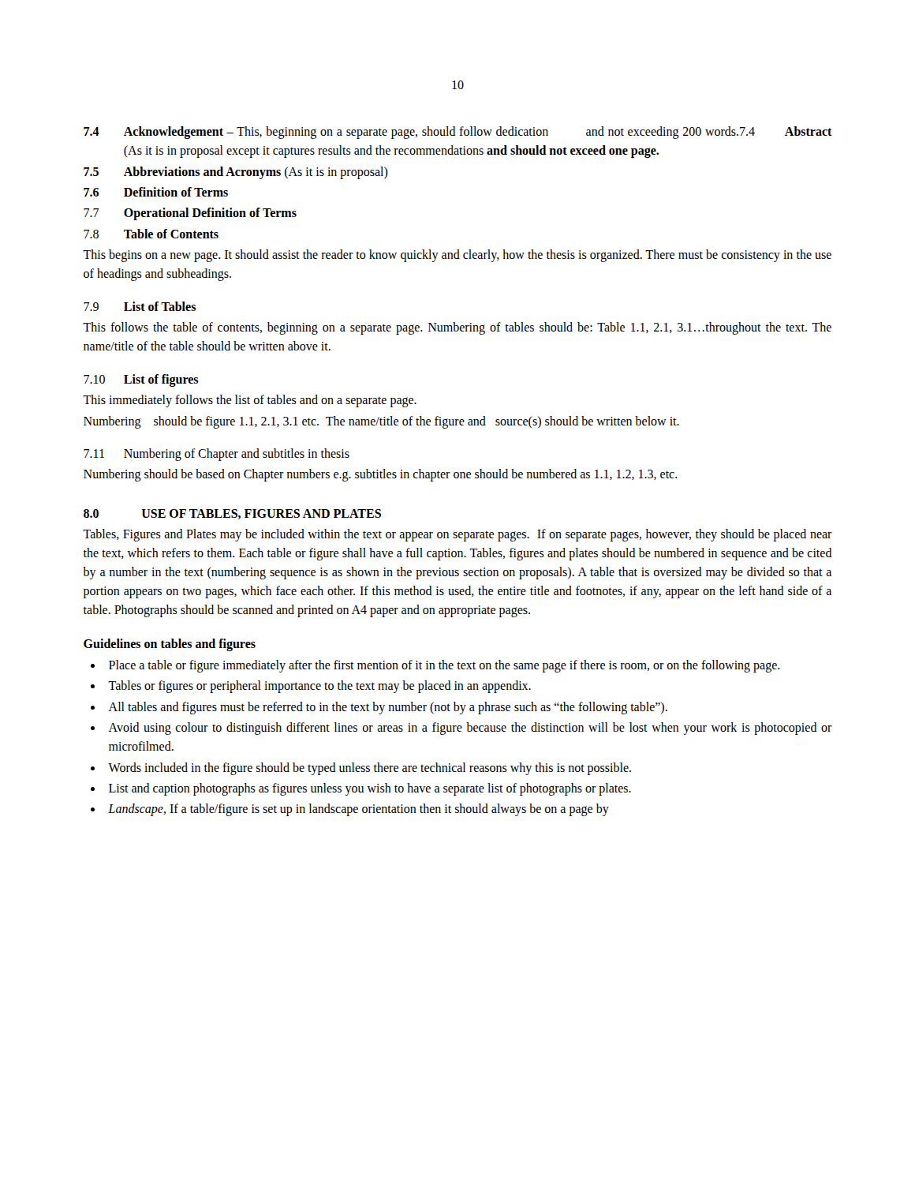10
7.4 Acknowledgement – This, beginning on a separate page, should follow dedication and not exceeding 200 words.7.4 Abstract (As it is in proposal except it captures results and the recommendations and should not exceed one page.
7.5 Abbreviations and Acronyms (As it is in proposal)
7.6 Definition of Terms
7.7 Operational Definition of Terms
7.8 Table of Contents
This begins on a new page. It should assist the reader to know quickly and clearly, how the thesis is organized. There must be consistency in the use of headings and subheadings.
7.9 List of Tables
This follows the table of contents, beginning on a separate page. Numbering of tables should be: Table 1.1, 2.1, 3.1…throughout the text. The name/title of the table should be written above it.
7.10 List of figures
This immediately follows the list of tables and on a separate page.
Numbering should be figure 1.1, 2.1, 3.1 etc. The name/title of the figure and source(s) should be written below it.
7.11 Numbering of Chapter and subtitles in thesis
Numbering should be based on Chapter numbers e.g. subtitles in chapter one should be numbered as 1.1, 1.2, 1.3, etc.
8.0 USE OF TABLES, FIGURES AND PLATES
Tables, Figures and Plates may be included within the text or appear on separate pages. If on separate pages, however, they should be placed near the text, which refers to them. Each table or figure shall have a full caption. Tables, figures and plates should be numbered in sequence and be cited by a number in the text (numbering sequence is as shown in the previous section on proposals). A table that is oversized may be divided so that a portion appears on two pages, which face each other. If this method is used, the entire title and footnotes, if any, appear on the left hand side of a table. Photographs should be scanned and printed on A4 paper and on appropriate pages.
Guidelines on tables and figures
Place a table or figure immediately after the first mention of it in the text on the same page if there is room, or on the following page.
Tables or figures or peripheral importance to the text may be placed in an appendix.
All tables and figures must be referred to in the text by number (not by a phrase such as “the following table”).
Avoid using colour to distinguish different lines or areas in a figure because the distinction will be lost when your work is photocopied or microfilmed.
Words included in the figure should be typed unless there are technical reasons why this is not possible.
List and caption photographs as figures unless you wish to have a separate list of photographs or plates.
Landscape, If a table/figure is set up in landscape orientation then it should always be on a page by